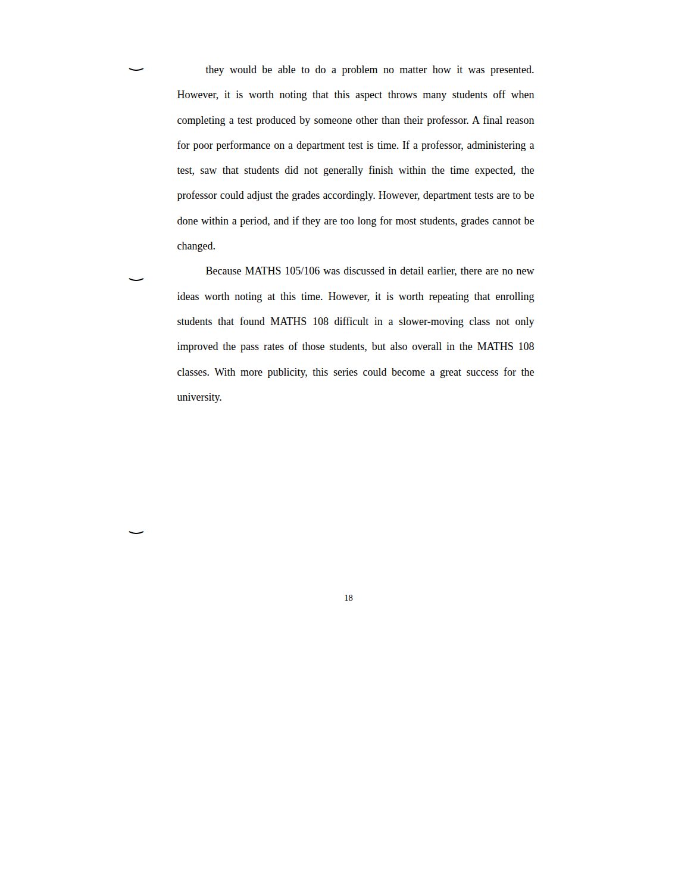‿ ‿ ‿
they would be able to do a problem no matter how it was presented. However, it is worth noting that this aspect throws many students off when completing a test produced by someone other than their professor. A final reason for poor performance on a department test is time. If a professor, administering a test, saw that students did not generally finish within the time expected, the professor could adjust the grades accordingly. However, department tests are to be done within a period, and if they are too long for most students, grades cannot be changed.
Because MATHS 105/106 was discussed in detail earlier, there are no new ideas worth noting at this time. However, it is worth repeating that enrolling students that found MATHS 108 difficult in a slower-moving class not only improved the pass rates of those students, but also overall in the MATHS 108 classes. With more publicity, this series could become a great success for the university.
18